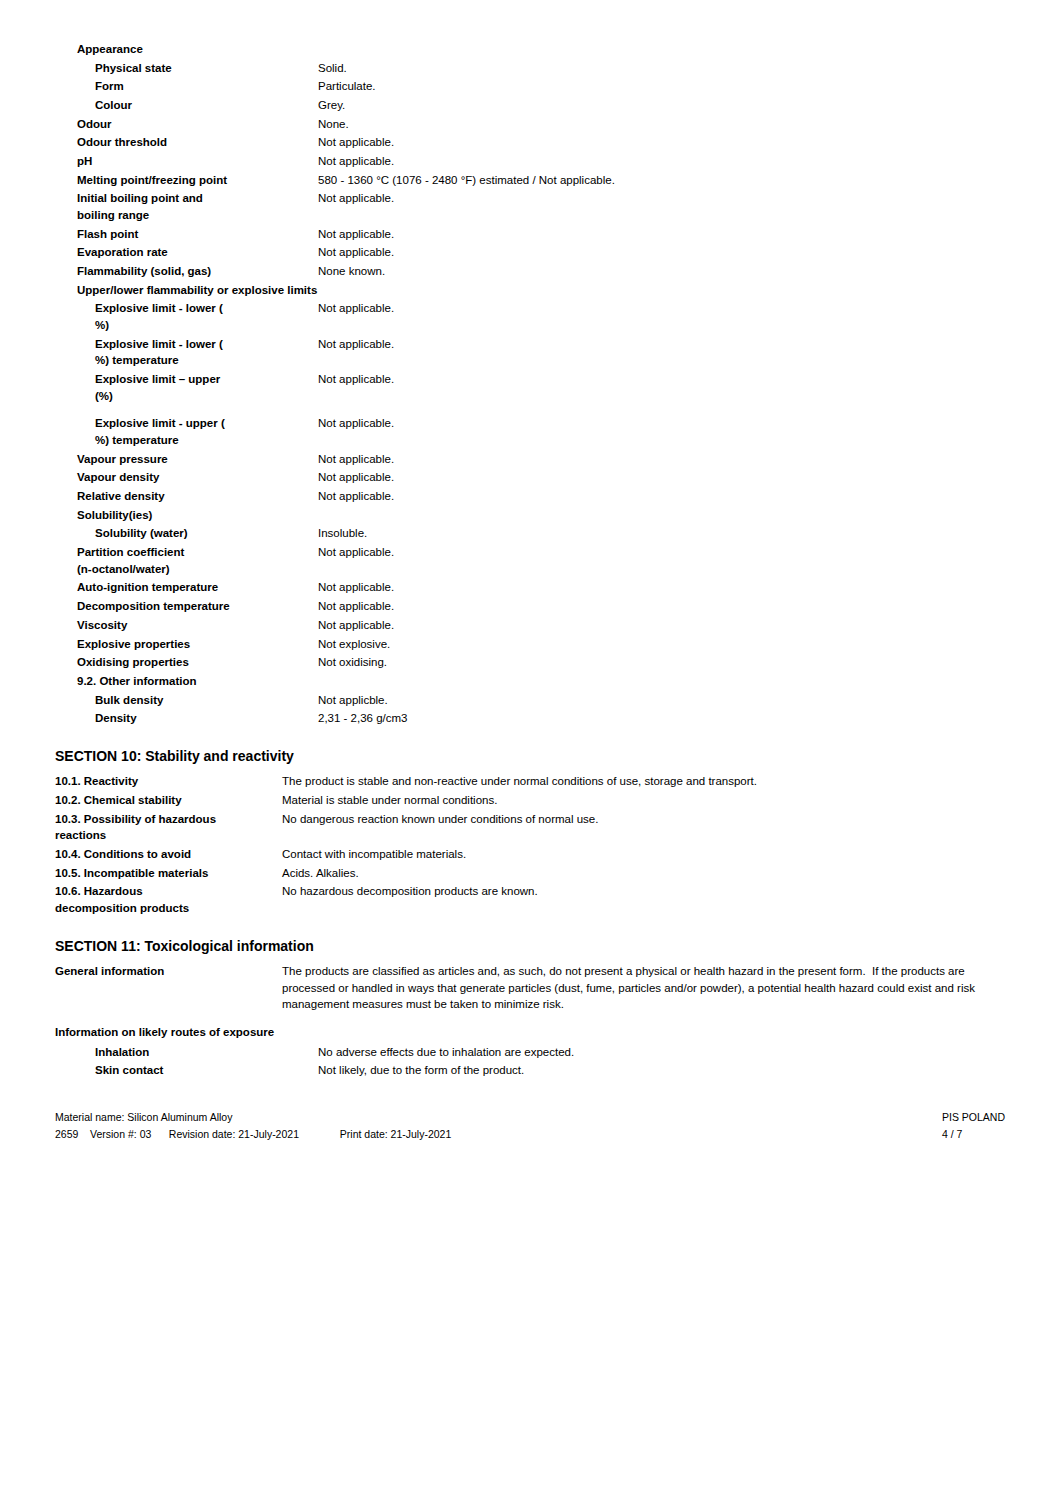| Appearance |
| Physical state | Solid. |
| Form | Particulate. |
| Colour | Grey. |
| Odour | None. |
| Odour threshold | Not applicable. |
| pH | Not applicable. |
| Melting point/freezing point | 580 - 1360 °C (1076 - 2480 °F) estimated / Not applicable. |
| Initial boiling point and boiling range | Not applicable. |
| Flash point | Not applicable. |
| Evaporation rate | Not applicable. |
| Flammability (solid, gas) | None known. |
| Upper/lower flammability or explosive limits |
| Explosive limit - lower ( %) | Not applicable. |
| Explosive limit - lower ( %) temperature | Not applicable. |
| Explosive limit – upper (%) | Not applicable. |
| Explosive limit - upper ( %) temperature | Not applicable. |
| Vapour pressure | Not applicable. |
| Vapour density | Not applicable. |
| Relative density | Not applicable. |
| Solubility(ies) | |
| Solubility (water) | Insoluble. |
| Partition coefficient (n-octanol/water) | Not applicable. |
| Auto-ignition temperature | Not applicable. |
| Decomposition temperature | Not applicable. |
| Viscosity | Not applicable. |
| Explosive properties | Not explosive. |
| Oxidising properties | Not oxidising. |
| 9.2. Other information | |
| Bulk density | Not applicble. |
| Density | 2,31 - 2,36 g/cm3 |
SECTION 10: Stability and reactivity
| 10.1. Reactivity | The product is stable and non-reactive under normal conditions of use, storage and transport. |
| 10.2. Chemical stability | Material is stable under normal conditions. |
| 10.3. Possibility of hazardous reactions | No dangerous reaction known under conditions of normal use. |
| 10.4. Conditions to avoid | Contact with incompatible materials. |
| 10.5. Incompatible materials | Acids. Alkalies. |
| 10.6. Hazardous decomposition products | No hazardous decomposition products are known. |
SECTION 11: Toxicological information
| General information | The products are classified as articles and, as such, do not present a physical or health hazard in the present form. If the products are processed or handled in ways that generate particles (dust, fume, particles and/or powder), a potential health hazard could exist and risk management measures must be taken to minimize risk. |
Information on likely routes of exposure
| Inhalation | No adverse effects due to inhalation are expected. |
| Skin contact | Not likely, due to the form of the product. |
Material name: Silicon Aluminum Alloy
2659 Version #: 03 Revision date: 21-July-2021 Print date: 21-July-2021
PIS POLAND
4 / 7